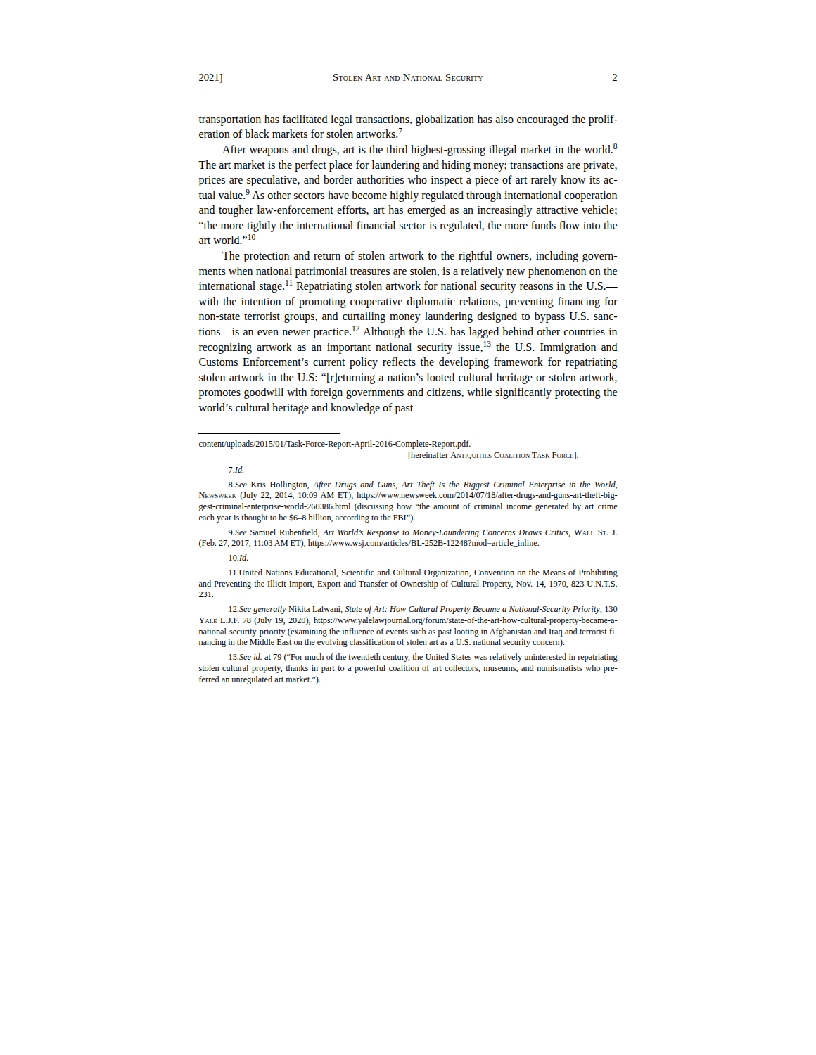2021]
Stolen Art and National Security
2
transportation has facilitated legal transactions, globalization has also encouraged the proliferation of black markets for stolen artworks.7
After weapons and drugs, art is the third highest-grossing illegal market in the world.8 The art market is the perfect place for laundering and hiding money; transactions are private, prices are speculative, and border authorities who inspect a piece of art rarely know its actual value.9 As other sectors have become highly regulated through international cooperation and tougher law-enforcement efforts, art has emerged as an increasingly attractive vehicle; “the more tightly the international financial sector is regulated, the more funds flow into the art world.”10
The protection and return of stolen artwork to the rightful owners, including governments when national patrimonial treasures are stolen, is a relatively new phenomenon on the international stage.11 Repatriating stolen artwork for national security reasons in the U.S.—with the intention of promoting cooperative diplomatic relations, preventing financing for non-state terrorist groups, and curtailing money laundering designed to bypass U.S. sanctions—is an even newer practice.12 Although the U.S. has lagged behind other countries in recognizing artwork as an important national security issue,13 the U.S. Immigration and Customs Enforcement’s current policy reflects the developing framework for repatriating stolen artwork in the U.S: “[r]eturning a nation’s looted cultural heritage or stolen artwork, promotes goodwill with foreign governments and citizens, while significantly protecting the world’s cultural heritage and knowledge of past
content/uploads/2015/01/Task-Force-Report-April-2016-Complete-Report.pdf. [hereinafter Antiquities Coalition Task Force].
7. Id.
8. See Kris Hollington, After Drugs and Guns, Art Theft Is the Biggest Criminal Enterprise in the World, Newsweek (July 22, 2014, 10:09 AM ET), https://www.newsweek.com/2014/07/18/after-drugs-and-guns-art-theft-biggest-criminal-enterprise-world-260386.html (discussing how “the amount of criminal income generated by art crime each year is thought to be $6–8 billion, according to the FBI”).
9. See Samuel Rubenfield, Art World’s Response to Money-Laundering Concerns Draws Critics, Wall St. J. (Feb. 27, 2017, 11:03 AM ET), https://www.wsj.com/articles/BL-252B-12248?mod=article_inline.
10. Id.
11. United Nations Educational, Scientific and Cultural Organization, Convention on the Means of Prohibiting and Preventing the Illicit Import, Export and Transfer of Ownership of Cultural Property, Nov. 14, 1970, 823 U.N.T.S. 231.
12. See generally Nikita Lalwani, State of Art: How Cultural Property Became a National-Security Priority, 130 Yale L.J.F. 78 (July 19, 2020), https://www.yalelawjournal.org/forum/state-of-the-art-how-cultural-property-became-a-national-security-priority (examining the influence of events such as past looting in Afghanistan and Iraq and terrorist financing in the Middle East on the evolving classification of stolen art as a U.S. national security concern).
13. See id. at 79 (“For much of the twentieth century, the United States was relatively uninterested in repatriating stolen cultural property, thanks in part to a powerful coalition of art collectors, museums, and numismatists who preferred an unregulated art market.”).